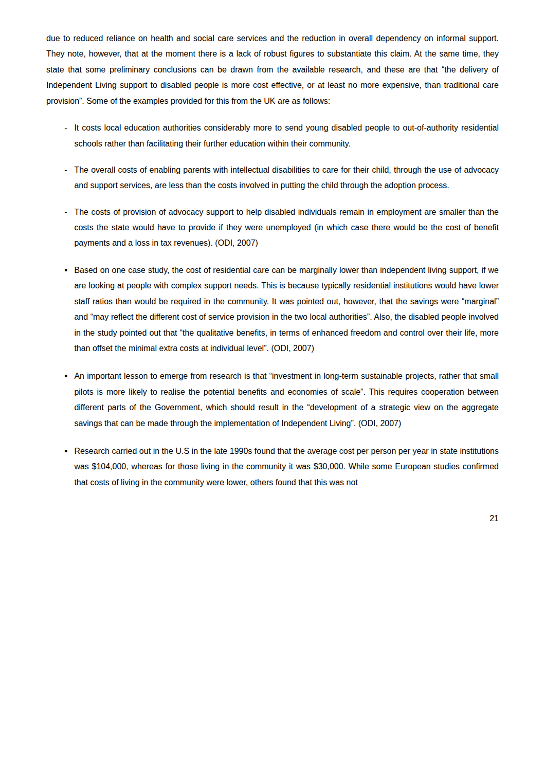due to reduced reliance on health and social care services and the reduction in overall dependency on informal support. They note, however, that at the moment there is a lack of robust figures to substantiate this claim. At the same time, they state that some preliminary conclusions can be drawn from the available research, and these are that “the delivery of Independent Living support to disabled people is more cost effective, or at least no more expensive, than traditional care provision”. Some of the examples provided for this from the UK are as follows:
It costs local education authorities considerably more to send young disabled people to out-of-authority residential schools rather than facilitating their further education within their community.
The overall costs of enabling parents with intellectual disabilities to care for their child, through the use of advocacy and support services, are less than the costs involved in putting the child through the adoption process.
The costs of provision of advocacy support to help disabled individuals remain in employment are smaller than the costs the state would have to provide if they were unemployed (in which case there would be the cost of benefit payments and a loss in tax revenues). (ODI, 2007)
Based on one case study, the cost of residential care can be marginally lower than independent living support, if we are looking at people with complex support needs. This is because typically residential institutions would have lower staff ratios than would be required in the community. It was pointed out, however, that the savings were “marginal” and “may reflect the different cost of service provision in the two local authorities”. Also, the disabled people involved in the study pointed out that “the qualitative benefits, in terms of enhanced freedom and control over their life, more than offset the minimal extra costs at individual level”. (ODI, 2007)
An important lesson to emerge from research is that “investment in long-term sustainable projects, rather that small pilots is more likely to realise the potential benefits and economies of scale”. This requires cooperation between different parts of the Government, which should result in the “development of a strategic view on the aggregate savings that can be made through the implementation of Independent Living”. (ODI, 2007)
Research carried out in the U.S in the late 1990s found that the average cost per person per year in state institutions was $104,000, whereas for those living in the community it was $30,000. While some European studies confirmed that costs of living in the community were lower, others found that this was not
21